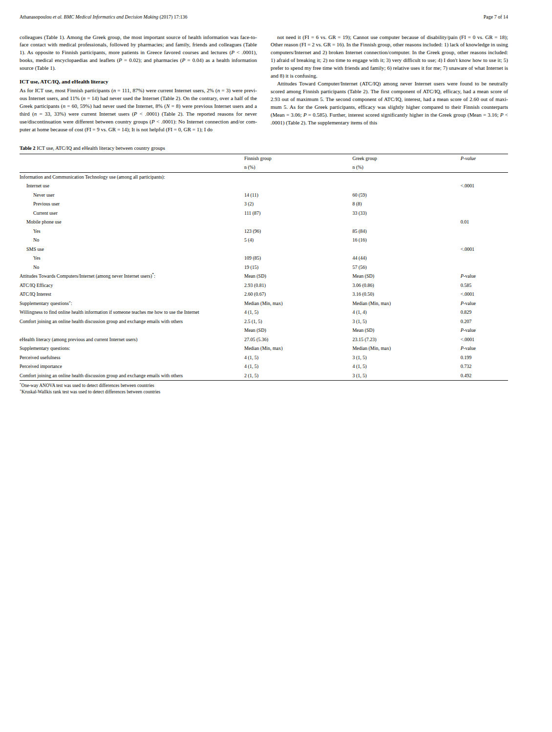Athanasopoulou et al. BMC Medical Informatics and Decision Making (2017) 17:136
Page 7 of 14
colleagues (Table 1). Among the Greek group, the most important source of health information was face-to-face contact with medical professionals, followed by pharmacies; and family, friends and colleagues (Table 1). As opposite to Finnish participants, more patients in Greece favored courses and lectures (P < .0001), books, medical encyclopaedias and leaflets (P = 0.02); and pharmacies (P = 0.04) as a health information source (Table 1).
ICT use, ATC/IQ, and eHealth literacy
As for ICT use, most Finnish participants (n = 111, 87%) were current Internet users, 2% (n = 3) were previous Internet users, and 11% (n = 14) had never used the Internet (Table 2). On the contrary, over a half of the Greek participants (n = 60, 59%) had never used the Internet, 8% (N = 8) were previous Internet users and a third (n = 33, 33%) were current Internet users (P < .0001) (Table 2). The reported reasons for never use/discontinuation were different between country groups (P < .0001): No Internet connection and/or computer at home because of cost (FI = 9 vs. GR = 14); It is not helpful (FI = 0, GR = 1); I do
not need it (FI = 6 vs. GR = 19); Cannot use computer because of disability/pain (FI = 0 vs. GR = 18); Other reason (FI = 2 vs. GR = 16). In the Finnish group, other reasons included: 1) lack of knowledge in using computers/Internet and 2) broken Internet connection/computer. In the Greek group, other reasons included: 1) afraid of breaking it; 2) no time to engage with it; 3) very difficult to use; 4) I don't know how to use it; 5) prefer to spend my free time with friends and family; 6) relative uses it for me; 7) unaware of what Internet is and 8) it is confusing.
Attitudes Toward Computer/Internet (ATC/IQ) among never Internet users were found to be neutrally scored among Finnish participants (Table 2). The first component of ATC/IQ, efficacy, had a mean score of 2.93 out of maximum 5. The second component of ATC/IQ, interest, had a mean score of 2.60 out of maximum 5. As for the Greek participants, efficacy was slightly higher compared to their Finnish counterparts (Mean = 3.06; P = 0.585). Further, interest scored significantly higher in the Greek group (Mean = 3.16; P < .0001) (Table 2). The supplementary items of this
Table 2 ICT use, ATC/IQ and eHealth literacy between country groups
| | Finnish group | Greek group | P-value |
| --- | --- | --- | --- |
| | n (%) | n (%) | |
| Information and Communication Technology use (among all participants): | | | |
| Internet use | | | <.0001 |
| Never user | 14 (11) | 60 (59) | |
| Previous user | 3 (2) | 8 (8) | |
| Current user | 111 (87) | 33 (33) | |
| Mobile phone use | | | 0.01 |
| Yes | 123 (96) | 85 (84) | |
| No | 5 (4) | 16 (16) | |
| SMS use | | | <.0001 |
| Yes | 109 (85) | 44 (44) | |
| No | 19 (15) | 57 (56) | |
| Attitudes Towards Computers/Internet (among never Internet users) * : | Mean (SD) | Mean (SD) | P -value |
| ATC/IQ Efficacy | 2.93 (0.81) | 3.06 (0.86) | 0.585 |
| ATC/IQ Interest | 2.60 (0.67) | 3.16 (0.50) | <.0001 |
| Supplementary questions + : | Median (Min, max) | Median (Min, max) | P -value |
| Willingness to find online health information if someone teaches me how to use the Internet | 4 (1, 5) | 4 (1, 4) | 0.829 |
| Comfort joining an online health discussion group and exchange emails with others | 2.5 (1, 5) | 3 (1, 5) | 0.207 |
| | Mean (SD) | Mean (SD) | P -value |
| eHealth literacy (among previous and current Internet users) | 27.05 (5.36) | 23.15 (7.23) | <.0001 |
| Supplementary questions: | Median (Min, max) | Median (Min, max) | P -value |
| Perceived usefulness | 4 (1, 5) | 3 (1, 5) | 0.199 |
| Perceived importance | 4 (1, 5) | 4 (1, 5) | 0.732 |
| Comfort joining an online health discussion group and exchange emails with others | 2 (1, 5) | 3 (1, 5) | 0.492 |
*One-way ANOVA test was used to detect differences between countries
+Kruskal-Wallkis rank test was used to detect differences between countries